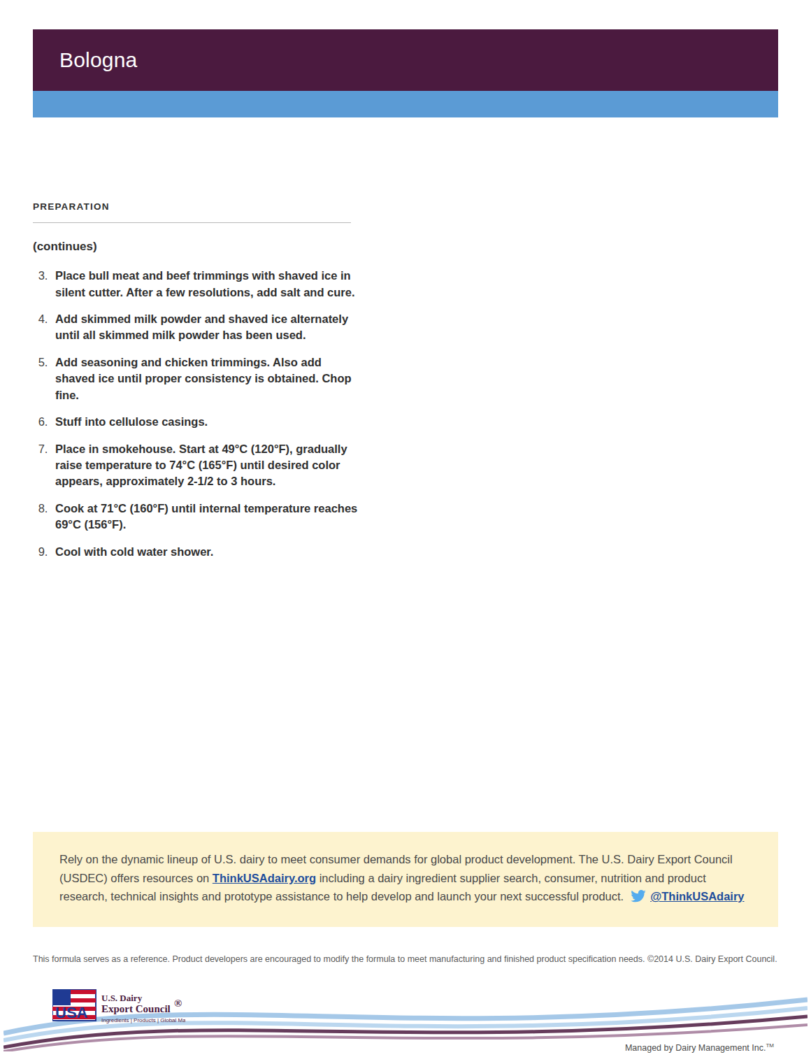Bologna
Preparation
(continues)
Place bull meat and beef trimmings with shaved ice in silent cutter. After a few resolutions, add salt and cure.
Add skimmed milk powder and shaved ice alternately until all skimmed milk powder has been used.
Add seasoning and chicken trimmings. Also add shaved ice until proper consistency is obtained. Chop fine.
Stuff into cellulose casings.
Place in smokehouse. Start at 49°C (120°F), gradually raise temperature to 74°C (165°F) until desired color appears, approximately 2-1/2 to 3 hours.
Cook at 71°C (160°F) until internal temperature reaches 69°C (156°F).
Cool with cold water shower.
Rely on the dynamic lineup of U.S. dairy to meet consumer demands for global product development. The U.S. Dairy Export Council (USDEC) offers resources on ThinkUSAdairy.org including a dairy ingredient supplier search, consumer, nutrition and product research, technical insights and prototype assistance to help develop and launch your next successful product.@ThinkUSAdairy
This formula serves as a reference. Product developers are encouraged to modify the formula to meet manufacturing and finished product specification needs. ©2014 U.S. Dairy Export Council.
USA U.S. Dairy Export Council ® Ingredients | Products | Global Markets
Managed by Dairy Management Inc.TM